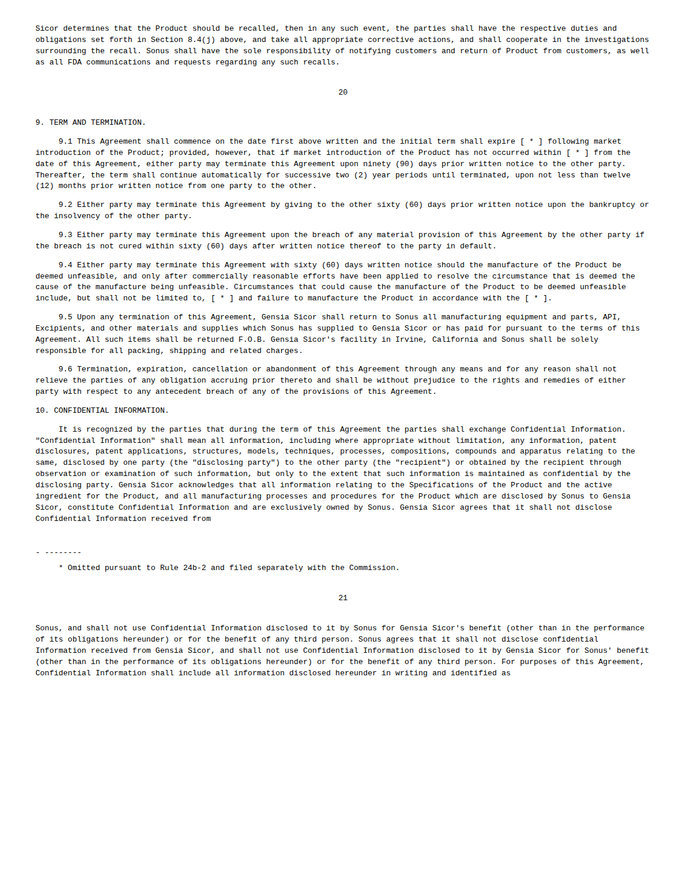Sicor determines that the Product should be recalled, then in any such event, the parties shall have the respective duties and obligations set forth in Section 8.4(j) above, and take all appropriate corrective actions, and shall cooperate in the investigations surrounding the recall. Sonus shall have the sole responsibility of notifying customers and return of Product from customers, as well as all FDA communications and requests regarding any such recalls.
20
9. TERM AND TERMINATION.
9.1 This Agreement shall commence on the date first above written and the initial term shall expire [ * ] following market introduction of the Product; provided, however, that if market introduction of the Product has not occurred within [ * ] from the date of this Agreement, either party may terminate this Agreement upon ninety (90) days prior written notice to the other party. Thereafter, the term shall continue automatically for successive two (2) year periods until terminated, upon not less than twelve (12) months prior written notice from one party to the other.
9.2 Either party may terminate this Agreement by giving to the other sixty (60) days prior written notice upon the bankruptcy or the insolvency of the other party.
9.3 Either party may terminate this Agreement upon the breach of any material provision of this Agreement by the other party if the breach is not cured within sixty (60) days after written notice thereof to the party in default.
9.4 Either party may terminate this Agreement with sixty (60) days written notice should the manufacture of the Product be deemed unfeasible, and only after commercially reasonable efforts have been applied to resolve the circumstance that is deemed the cause of the manufacture being unfeasible. Circumstances that could cause the manufacture of the Product to be deemed unfeasible include, but shall not be limited to, [ * ] and failure to manufacture the Product in accordance with the [ * ].
9.5 Upon any termination of this Agreement, Gensia Sicor shall return to Sonus all manufacturing equipment and parts, API, Excipients, and other materials and supplies which Sonus has supplied to Gensia Sicor or has paid for pursuant to the terms of this Agreement. All such items shall be returned F.O.B. Gensia Sicor's facility in Irvine, California and Sonus shall be solely responsible for all packing, shipping and related charges.
9.6 Termination, expiration, cancellation or abandonment of this Agreement through any means and for any reason shall not relieve the parties of any obligation accruing prior thereto and shall be without prejudice to the rights and remedies of either party with respect to any antecedent breach of any of the provisions of this Agreement.
10. CONFIDENTIAL INFORMATION.
It is recognized by the parties that during the term of this Agreement the parties shall exchange Confidential Information. "Confidential Information" shall mean all information, including where appropriate without limitation, any information, patent disclosures, patent applications, structures, models, techniques, processes, compositions, compounds and apparatus relating to the same, disclosed by one party (the "disclosing party") to the other party (the "recipient") or obtained by the recipient through observation or examination of such information, but only to the extent that such information is maintained as confidential by the disclosing party. Gensia Sicor acknowledges that all information relating to the Specifications of the Product and the active ingredient for the Product, and all manufacturing processes and procedures for the Product which are disclosed by Sonus to Gensia Sicor, constitute Confidential Information and are exclusively owned by Sonus. Gensia Sicor agrees that it shall not disclose Confidential Information received from
- --------
* Omitted pursuant to Rule 24b-2 and filed separately with the Commission.
21
Sonus, and shall not use Confidential Information disclosed to it by Sonus for Gensia Sicor's benefit (other than in the performance of its obligations hereunder) or for the benefit of any third person. Sonus agrees that it shall not disclose confidential Information received from Gensia Sicor, and shall not use Confidential Information disclosed to it by Gensia Sicor for Sonus' benefit (other than in the performance of its obligations hereunder) or for the benefit of any third person. For purposes of this Agreement, Confidential Information shall include all information disclosed hereunder in writing and identified as